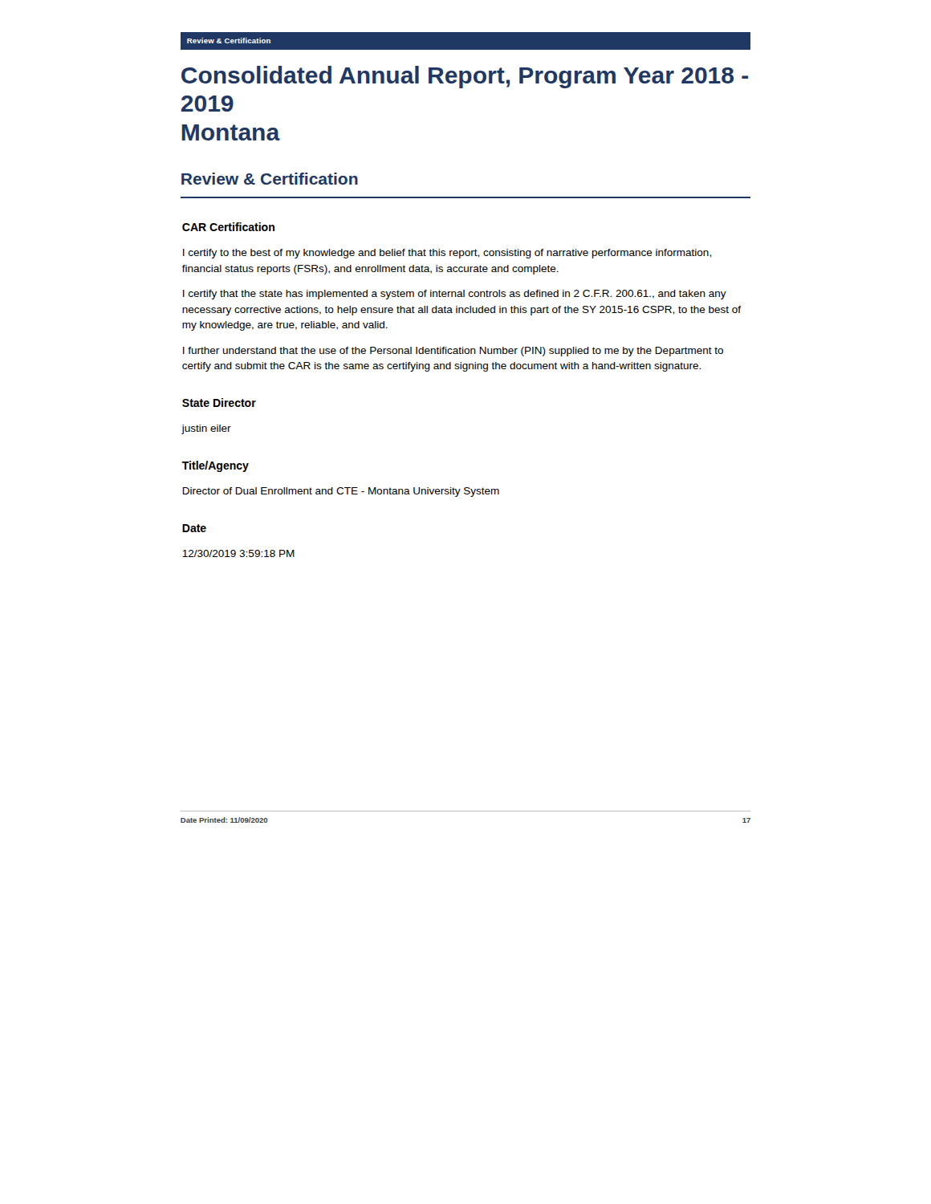Review & Certification
Consolidated Annual Report, Program Year 2018 - 2019
Montana
Review & Certification
CAR Certification
I certify to the best of my knowledge and belief that this report, consisting of narrative performance information, financial status reports (FSRs), and enrollment data, is accurate and complete.
I certify that the state has implemented a system of internal controls as defined in 2 C.F.R. 200.61., and taken any necessary corrective actions, to help ensure that all data included in this part of the SY 2015-16 CSPR, to the best of my knowledge, are true, reliable, and valid.
I further understand that the use of the Personal Identification Number (PIN) supplied to me by the Department to certify and submit the CAR is the same as certifying and signing the document with a hand-written signature.
State Director
justin eiler
Title/Agency
Director of Dual Enrollment and CTE - Montana University System
Date
12/30/2019 3:59:18 PM
Date Printed: 11/09/2020 17